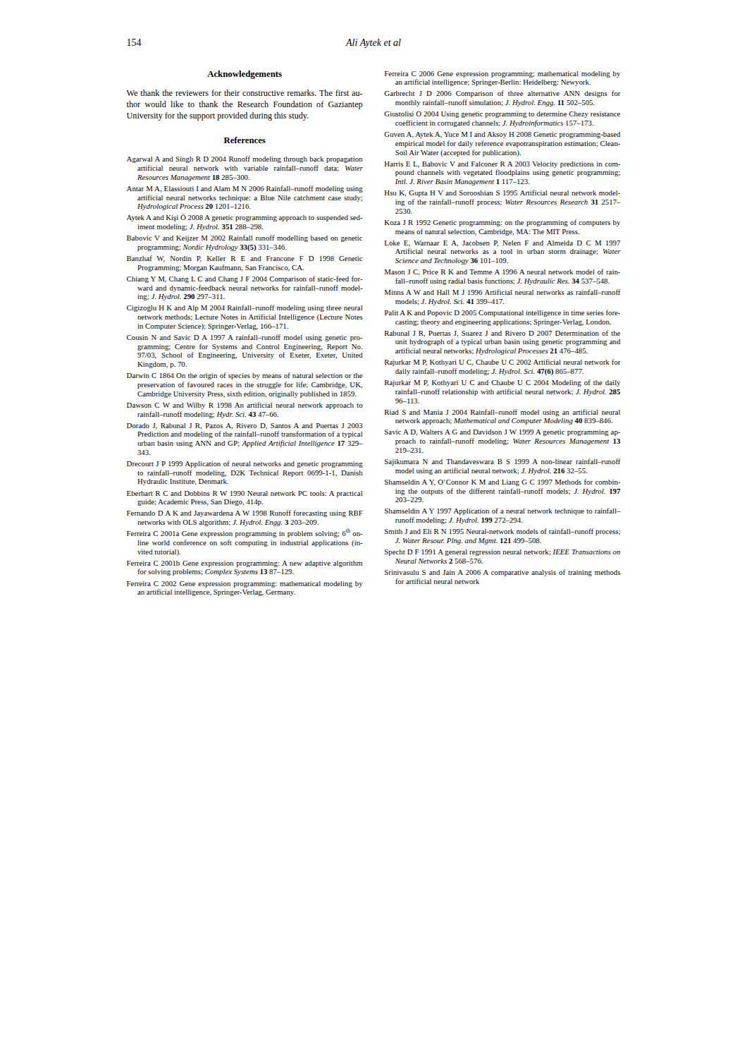154
Ali Aytek et al
Acknowledgements
We thank the reviewers for their constructive remarks. The first author would like to thank the Research Foundation of Gaziantep University for the support provided during this study.
References
Agarwal A and Singh R D 2004 Runoff modeling through back propagation artificial neural network with variable rainfall–runoff data; Water Resources Management 18 285–300.
Antar M A, Elassiouti I and Alam M N 2006 Rainfall–runoff modeling using artificial neural networks technique: a Blue Nile catchment case study; Hydrological Process 20 1201–1216.
Aytek A and Kişi Ö 2008 A genetic programming approach to suspended sediment modeling; J. Hydrol. 351 288–298.
Babovic V and Keijzer M 2002 Rainfall runoff modelling based on genetic programming; Nordic Hydrology 33(5) 331–346.
Banzhaf W, Nordin P, Keller R E and Francone F D 1998 Genetic Programming; Morgan Kaufmann, San Francisco, CA.
Chiang Y M, Chang L C and Chang J F 2004 Comparison of static-feed forward and dynamic-feedback neural networks for rainfall–runoff modeling; J. Hydrol. 290 297–311.
Cigizoglu H K and Alp M 2004 Rainfall–runoff modeling using three neural network methods; Lecture Notes in Artificial Intelligence (Lecture Notes in Computer Science); Springer-Verlag, 166–171.
Cousin N and Savic D A 1997 A rainfall–runoff model using genetic programming; Centre for Systems and Control Engineering, Report No. 97/03, School of Engineering, University of Exeter, Exeter, United Kingdom, p. 70.
Darwin C 1864 On the origin of species by means of natural selection or the preservation of favoured races in the struggle for life; Cambridge, UK, Cambridge University Press, sixth edition, originally published in 1859.
Dawson C W and Wilby R 1998 An artificial neural network approach to rainfall–runoff modeling; Hydr. Sci. 43 47–66.
Dorado J, Rabunal J R, Pazos A, Rivero D, Santos A and Puertas J 2003 Prediction and modeling of the rainfall–runoff transformation of a typical urban basin using ANN and GP; Applied Artificial Intelligence 17 329–343.
Drecourt J P 1999 Application of neural networks and genetic programming to rainfall–runoff modeling, D2K Technical Report 0699-1-1, Danish Hydraulic Institute, Denmark.
Eberhart R C and Dobbins R W 1990 Neural network PC tools: A practical guide; Academic Press, San Diego, 414p.
Fernando D A K and Jayawardena A W 1998 Runoff forecasting using RBF networks with OLS algorithm; J. Hydrol. Engg. 3 203–209.
Ferreira C 2001a Gene expression programming in problem solving; 6th online world conference on soft computing in industrial applications (invited tutorial).
Ferreira C 2001b Gene expression programming: A new adaptive algorithm for solving problems; Complex Systems 13 87–129.
Ferreira C 2002 Gene expression programming: mathematical modeling by an artificial intelligence, Springer-Verlag, Germany.
Ferreira C 2006 Gene expression programming; mathematical modeling by an artificial intelligence; Springer-Berlin: Heidelberg: Newyork.
Garbrecht J D 2006 Comparison of three alternative ANN designs for monthly rainfall–runoff simulation; J. Hydrol. Engg. 11 502–505.
Giustolisi O 2004 Using genetic programming to determine Chezy resistance coefficient in corrugated channels; J. Hydroinformatics 157–173.
Guven A, Aytek A, Yuce M I and Aksoy H 2008 Genetic programming-based empirical model for daily reference evapotranspiration estimation; Clean-Soil Air Water (accepted for publication).
Harris E L, Babovic V and Falconer R A 2003 Velocity predictions in compound channels with vegetated floodplains using genetic programming; Intl. J. River Basin Management 1 117–123.
Hsu K, Gupta H V and Sorooshian S 1995 Artificial neural network modeling of the rainfall–runoff process; Water Resources Research 31 2517–2530.
Koza J R 1992 Genetic programming: on the programming of computers by means of natural selection, Cambridge, MA: The MIT Press.
Loke E, Warnaar E A, Jacobsen P, Nelen F and Almeida D C M 1997 Artificial neural networks as a tool in urban storm drainage; Water Science and Technology 36 101–109.
Mason J C, Price R K and Temme A 1996 A neural network model of rainfall–runoff using radial basis functions; J. Hydraulic Res. 34 537–548.
Minns A W and Hall M J 1996 Artificial neural networks as rainfall–runoff models; J. Hydrol. Sci. 41 399–417.
Palit A K and Popovic D 2005 Computational intelligence in time series forecasting; theory and engineering applications; Springer-Verlag, London.
Rabunal J R, Puertas J, Suarez J and Rivero D 2007 Determination of the unit hydrograph of a typical urban basin using genetic programming and artificial neural networks; Hydrological Processes 21 476–485.
Rajurkar M P, Kothyari U C, Chaube U C 2002 Artificial neural network for daily rainfall–runoff modeling; J. Hydrol. Sci. 47(6) 865–877.
Rajurkar M P, Kothyari U C and Chaube U C 2004 Modeling of the daily rainfall–runoff relationship with artificial neural network; J. Hydrol. 285 96–113.
Riad S and Mania J 2004 Rainfall–runoff model using an artificial neural network approach; Mathematical and Computer Modeling 40 839–846.
Savic A D, Walters A G and Davidson J W 1999 A genetic programming approach to rainfall–runoff modeling; Water Resources Management 13 219–231.
Sajikumara N and Thandaveswara B S 1999 A non-linear rainfall–runoff model using an artificial neural network; J. Hydrol. 216 32–55.
Shamseldin A Y, O’Connor K M and Liang G C 1997 Methods for combining the outputs of the different rainfall–runoff models; J. Hydrol. 197 203–229.
Shamseldin A Y 1997 Application of a neural network technique to rainfall–runoff modeling; J. Hydrol. 199 272–294.
Smith J and Eli R N 1995 Neural-network models of rainfall–runoff process; J. Water Resour. Plng. and Mgmt. 121 499–508.
Specht D F 1991 A general regression neural network; IEEE Transactions on Neural Networks 2 568–576.
Srinivasulu S and Jain A 2006 A comparative analysis of training methods for artificial neural network